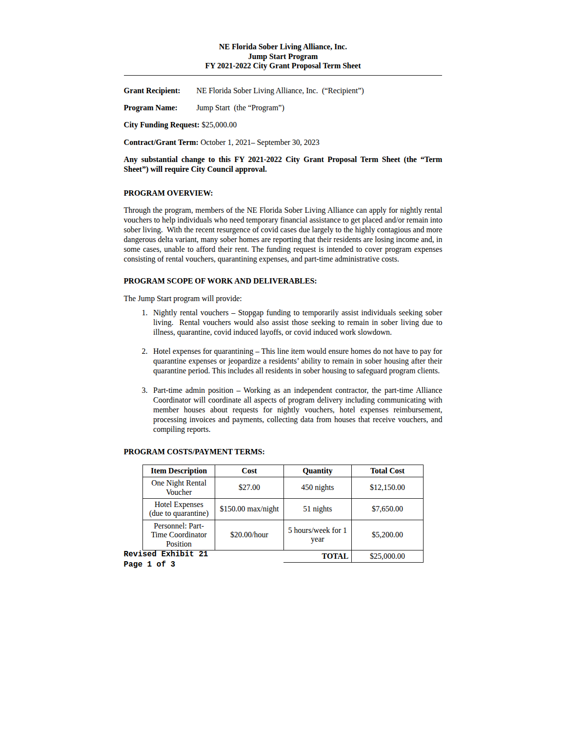NE Florida Sober Living Alliance, Inc.
Jump Start Program
FY 2021-2022 City Grant Proposal Term Sheet
Grant Recipient: NE Florida Sober Living Alliance, Inc. (“Recipient”)
Program Name: Jump Start (the “Program”)
City Funding Request: $25,000.00
Contract/Grant Term: October 1, 2021– September 30, 2023
Any substantial change to this FY 2021-2022 City Grant Proposal Term Sheet (the “Term Sheet”) will require City Council approval.
Program Overview:
Through the program, members of the NE Florida Sober Living Alliance can apply for nightly rental vouchers to help individuals who need temporary financial assistance to get placed and/or remain into sober living. With the recent resurgence of covid cases due largely to the highly contagious and more dangerous delta variant, many sober homes are reporting that their residents are losing income and, in some cases, unable to afford their rent. The funding request is intended to cover program expenses consisting of rental vouchers, quarantining expenses, and part-time administrative costs.
Program Scope of Work and Deliverables:
The Jump Start program will provide:
Nightly rental vouchers – Stopgap funding to temporarily assist individuals seeking sober living. Rental vouchers would also assist those seeking to remain in sober living due to illness, quarantine, covid induced layoffs, or covid induced work slowdown.
Hotel expenses for quarantining – This line item would ensure homes do not have to pay for quarantine expenses or jeopardize a residents’ ability to remain in sober housing after their quarantine period. This includes all residents in sober housing to safeguard program clients.
Part-time admin position – Working as an independent contractor, the part-time Alliance Coordinator will coordinate all aspects of program delivery including communicating with member houses about requests for nightly vouchers, hotel expenses reimbursement, processing invoices and payments, collecting data from houses that receive vouchers, and compiling reports.
Program Costs/Payment Terms:
| Item Description | Cost | Quantity | Total Cost |
| --- | --- | --- | --- |
| One Night Rental Voucher | $27.00 | 450 nights | $12,150.00 |
| Hotel Expenses (due to quarantine) | $150.00 max/night | 51 nights | $7,650.00 |
| Personnel: Part-Time Coordinator Position | $20.00/hour | 5 hours/week for 1 year | $5,200.00 |
| | | TOTAL | $25,000.00 |
Revised Exhibit 21
Page 1 of 3